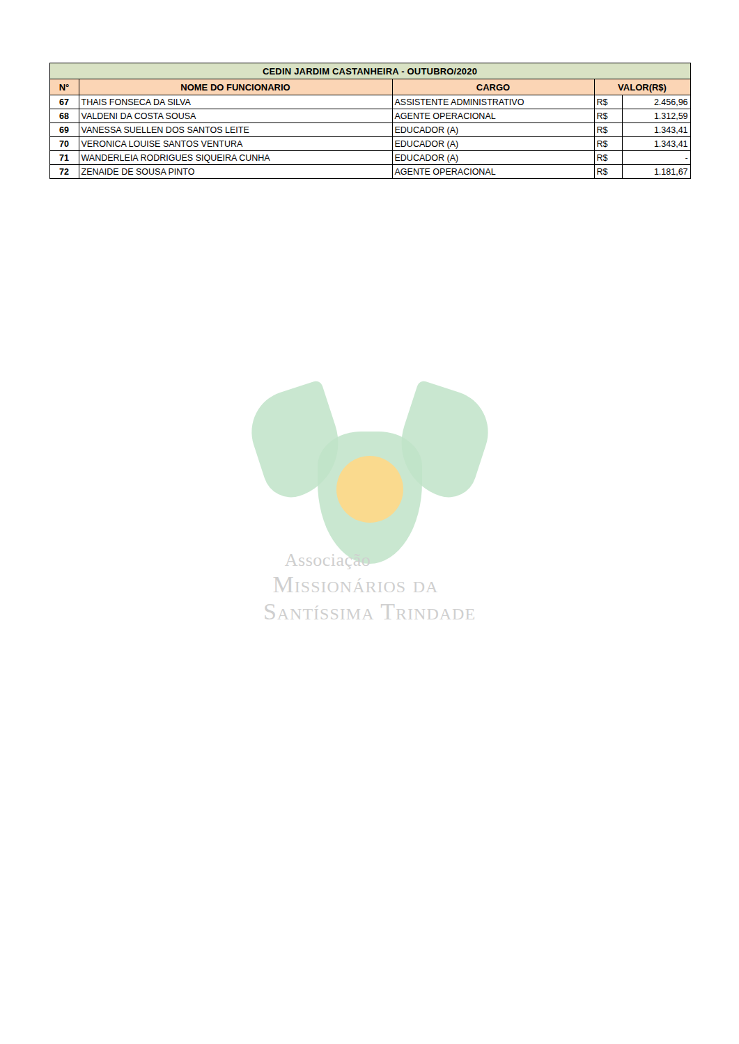| CEDIN JARDIM CASTANHEIRA - OUTUBRO/2020 |
| N° | NOME DO FUNCIONARIO | CARGO | VALOR(R$) |
| 67 | THAIS FONSECA DA SILVA | ASSISTENTE ADMINISTRATIVO | R$ | 2.456,96 |
| 68 | VALDENI DA COSTA SOUSA | AGENTE OPERACIONAL | R$ | 1.312,59 |
| 69 | VANESSA SUELLEN DOS SANTOS LEITE | EDUCADOR (A) | R$ | 1.343,41 |
| 70 | VERONICA LOUISE SANTOS VENTURA | EDUCADOR (A) | R$ | 1.343,41 |
| 71 | WANDERLEIA RODRIGUES SIQUEIRA CUNHA | EDUCADOR (A) | R$ | - |
| 72 | ZENAIDE DE SOUSA PINTO | AGENTE OPERACIONAL | R$ | 1.181,67 |
Associação
Missionários da
Santíssima Trindade